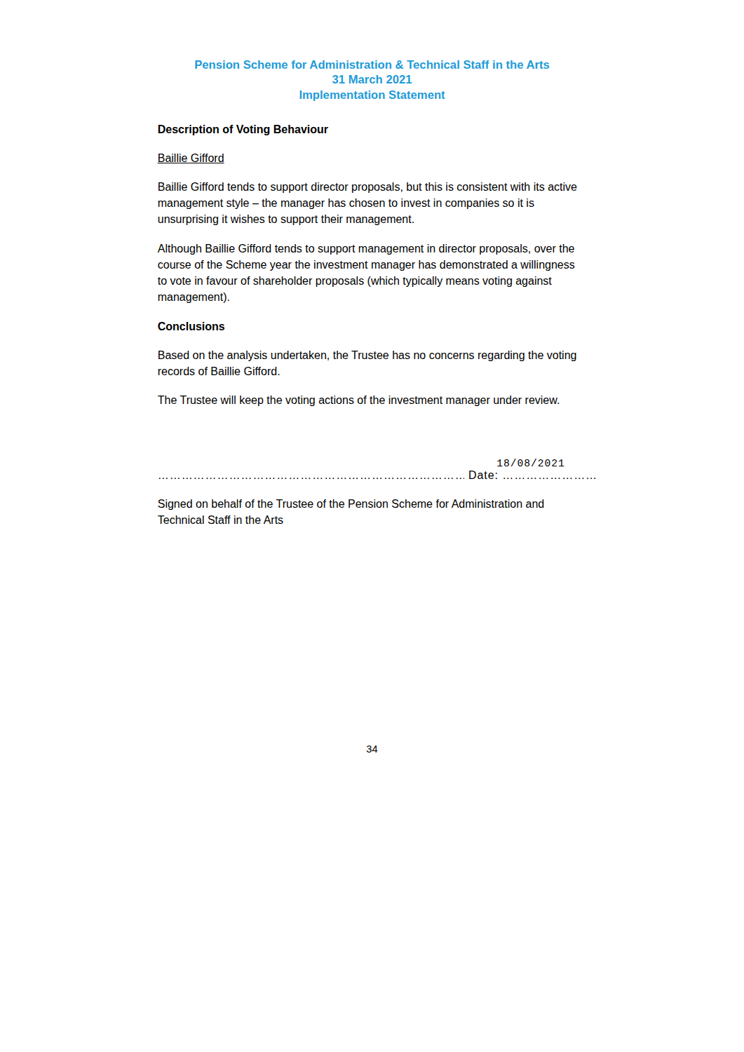Pension Scheme for Administration & Technical Staff in the Arts 31 March 2021 Implementation Statement
Description of Voting Behaviour
Baillie Gifford
Baillie Gifford tends to support director proposals, but this is consistent with its active management style – the manager has chosen to invest in companies so it is unsurprising it wishes to support their management.
Although Baillie Gifford tends to support management in director proposals, over the course of the Scheme year the investment manager has demonstrated a willingness to vote in favour of shareholder proposals (which typically means voting against management).
Conclusions
Based on the analysis undertaken, the Trustee has no concerns regarding the voting records of Baillie Gifford.
The Trustee will keep the voting actions of the investment manager under review.
Joanne Fairbairn ……………………………………………………………………..
Date: …………………… 18/08/2021
Signed on behalf of the Trustee of the Pension Scheme for Administration and Technical Staff in the Arts
34